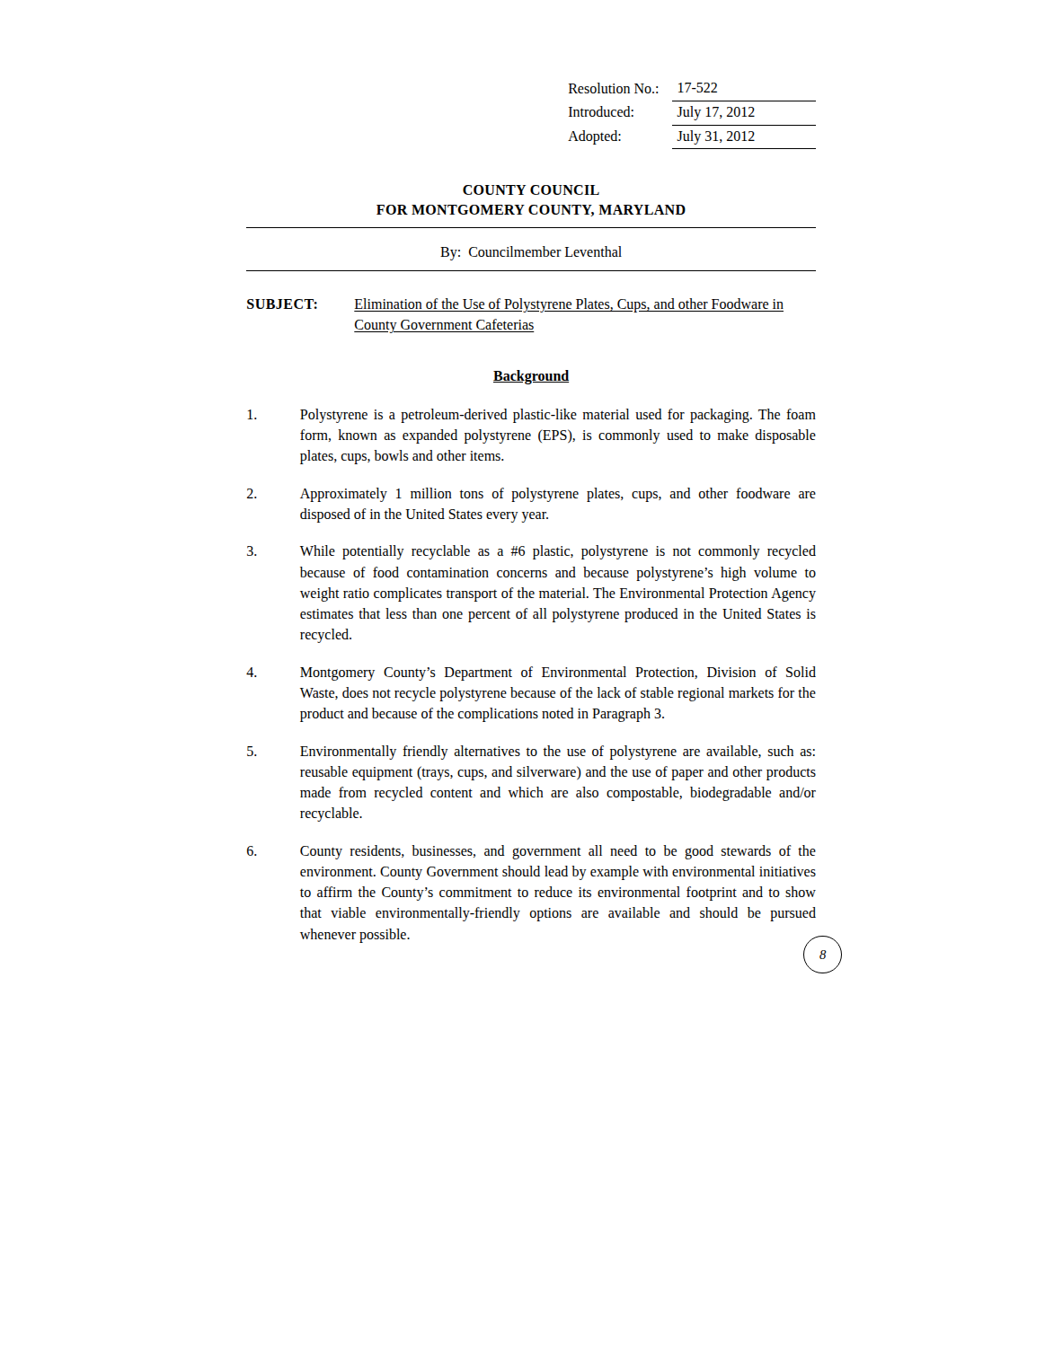| Resolution No.: | 17-522 |
| Introduced: | July 17, 2012 |
| Adopted: | July 31, 2012 |
COUNTY COUNCIL
FOR MONTGOMERY COUNTY, MARYLAND
By: Councilmember Leventhal
SUBJECT:
Elimination of the Use of Polystyrene Plates, Cups, and other Foodware in County Government Cafeterias
Background
1. Polystyrene is a petroleum-derived plastic-like material used for packaging. The foam form, known as expanded polystyrene (EPS), is commonly used to make disposable plates, cups, bowls and other items.
2. Approximately 1 million tons of polystyrene plates, cups, and other foodware are disposed of in the United States every year.
3. While potentially recyclable as a #6 plastic, polystyrene is not commonly recycled because of food contamination concerns and because polystyrene’s high volume to weight ratio complicates transport of the material. The Environmental Protection Agency estimates that less than one percent of all polystyrene produced in the United States is recycled.
4. Montgomery County’s Department of Environmental Protection, Division of Solid Waste, does not recycle polystyrene because of the lack of stable regional markets for the product and because of the complications noted in Paragraph 3.
5. Environmentally friendly alternatives to the use of polystyrene are available, such as: reusable equipment (trays, cups, and silverware) and the use of paper and other products made from recycled content and which are also compostable, biodegradable and/or recyclable.
6. County residents, businesses, and government all need to be good stewards of the environment. County Government should lead by example with environmental initiatives to affirm the County’s commitment to reduce its environmental footprint and to show that viable environmentally-friendly options are available and should be pursued whenever possible.
8